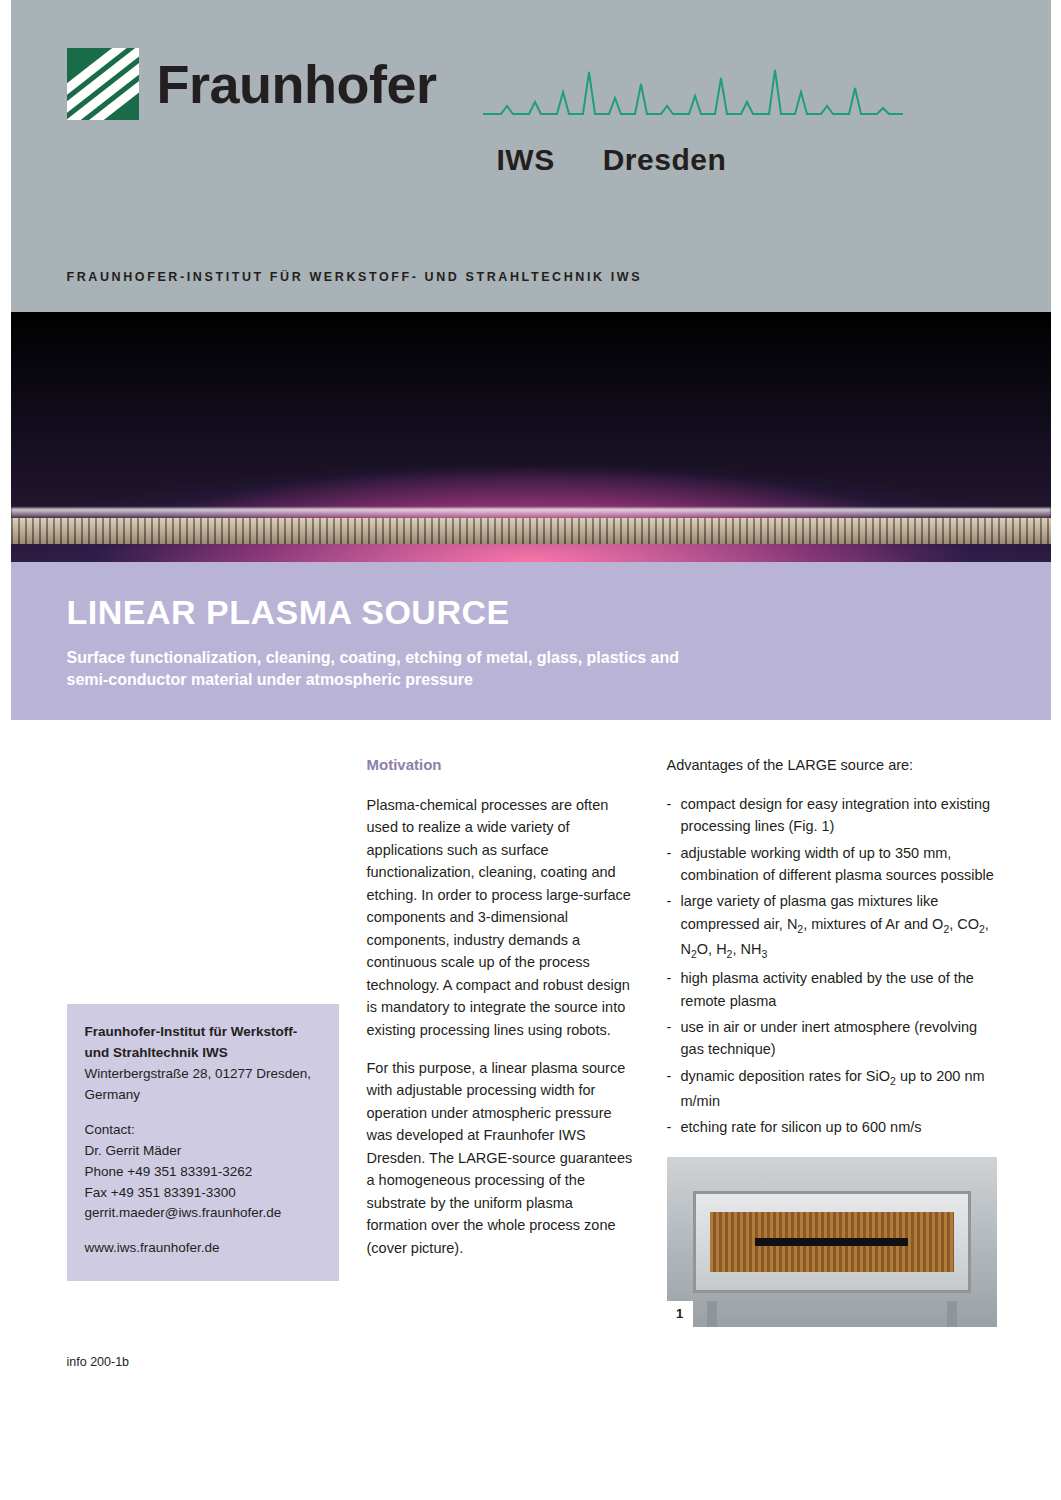Fraunhofer
IWS Dresden
FRAUNHOFER-INSTITUT FÜR WERKSTOFF- UND STRAHLTECHNIK IWS
LINEAR PLASMA SOURCE
Surface functionalization, cleaning, coating, etching of metal, glass, plastics and
semi-conductor material under atmospheric pressure
Fraunhofer-Institut für Werkstoff-
und Strahltechnik IWS
Winterbergstraße 28, 01277 Dresden,
Germany
Contact:
Dr. Gerrit Mäder
Phone +49 351 83391-3262
Fax +49 351 83391-3300
gerrit.maeder@iws.fraunhofer.de
www.iws.fraunhofer.de
Motivation
Plasma-chemical processes are often used to realize a wide variety of applications such as surface functionalization, cleaning, coating and etching. In order to process large-surface components and 3-dimensional components, industry demands a continuous scale up of the process technology. A compact and robust design is mandatory to integrate the source into existing processing lines using robots.
For this purpose, a linear plasma source with adjustable processing width for operation under atmospheric pressure was developed at Fraunhofer IWS Dresden. The LARGE-source guarantees a homogeneous processing of the substrate by the uniform plasma formation over the whole process zone (cover picture).
Advantages of the LARGE source are:
compact design for easy integration into existing processing lines (Fig. 1)
adjustable working width of up to 350 mm, combination of different plasma sources possible
large variety of plasma gas mixtures like compressed air, N2, mixtures of Ar and O2, CO2, N2O, H2, NH3
high plasma activity enabled by the use of the remote plasma
use in air or under inert atmosphere (revolving gas technique)
dynamic deposition rates for SiO2 up to 200 nm m/min
etching rate for silicon up to 600 nm/s
1
info 200-1b